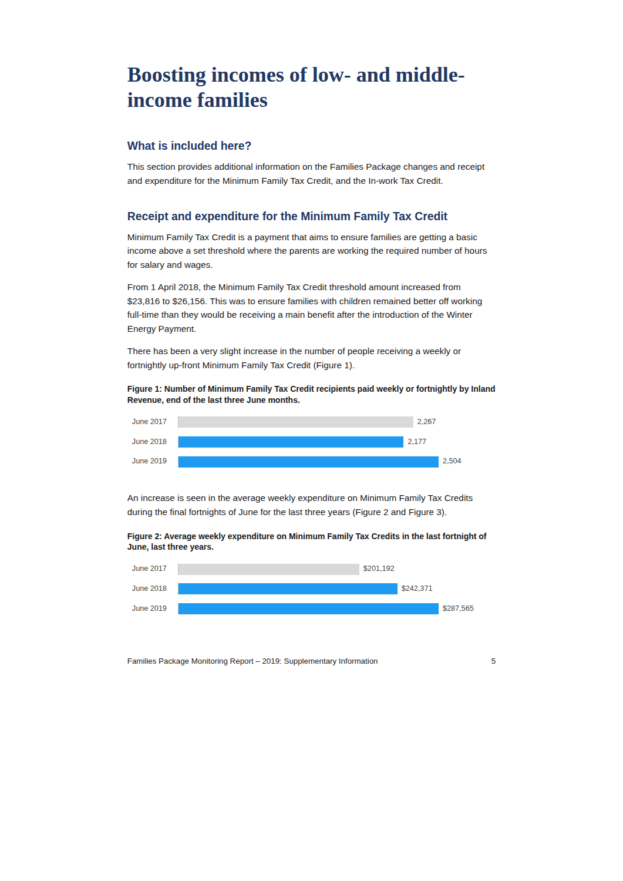Boosting incomes of low- and middle-income families
What is included here?
This section provides additional information on the Families Package changes and receipt and expenditure for the Minimum Family Tax Credit, and the In-work Tax Credit.
Receipt and expenditure for the Minimum Family Tax Credit
Minimum Family Tax Credit is a payment that aims to ensure families are getting a basic income above a set threshold where the parents are working the required number of hours for salary and wages.
From 1 April 2018, the Minimum Family Tax Credit threshold amount increased from $23,816 to $26,156. This was to ensure families with children remained better off working full-time than they would be receiving a main benefit after the introduction of the Winter Energy Payment.
There has been a very slight increase in the number of people receiving a weekly or fortnightly up-front Minimum Family Tax Credit (Figure 1).
Figure 1: Number of Minimum Family Tax Credit recipients paid weekly or fortnightly by Inland Revenue, end of the last three June months.
June 2017
2,267
June 2018
2,177
June 2019
2,504
An increase is seen in the average weekly expenditure on Minimum Family Tax Credits during the final fortnights of June for the last three years (Figure 2 and Figure 3).
Figure 2: Average weekly expenditure on Minimum Family Tax Credits in the last fortnight of June, last three years.
June 2017
$201,192
June 2018
$242,371
June 2019
$287,565
Families Package Monitoring Report – 2019: Supplementary Information 5